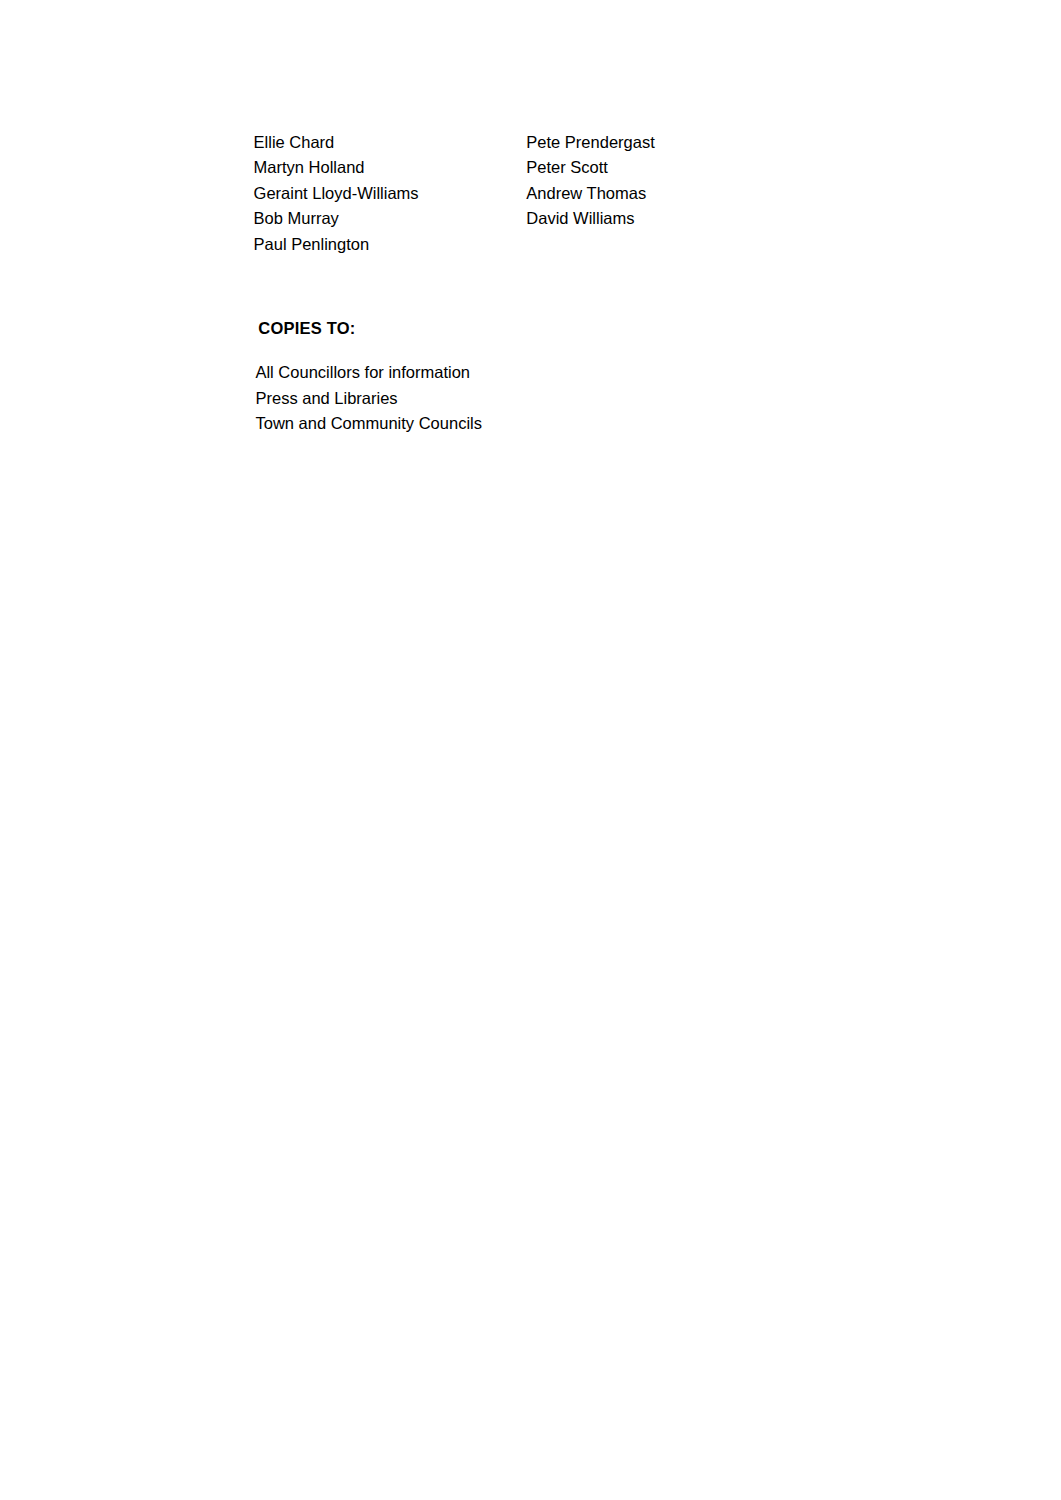| Ellie Chard | Pete Prendergast |
| Martyn Holland | Peter Scott |
| Geraint Lloyd-Williams | Andrew Thomas |
| Bob Murray | David Williams |
| Paul Penlington | |
COPIES TO:
All Councillors for information
Press and Libraries
Town and Community Councils